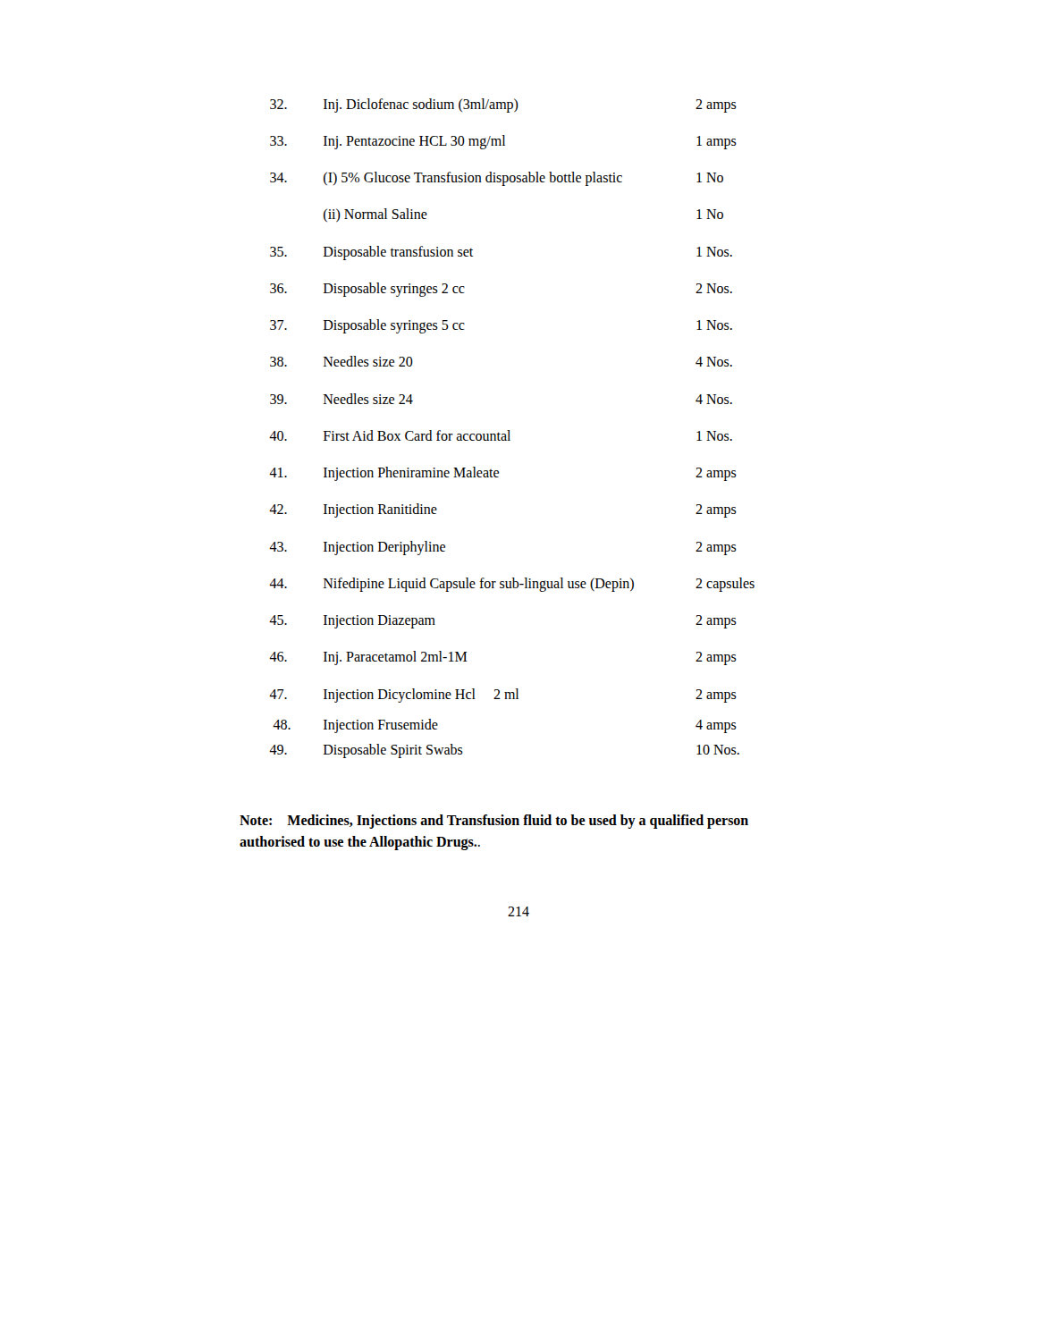| 32. | Inj. Diclofenac sodium (3ml/amp) | 2 amps |
| 33. | Inj. Pentazocine HCL 30 mg/ml | 1 amps |
| 34. | (I) 5% Glucose Transfusion disposable bottle plastic | 1 No |
| | (ii) Normal Saline | 1 No |
| 35. | Disposable transfusion set | 1 Nos. |
| 36. | Disposable syringes 2 cc | 2 Nos. |
| 37. | Disposable syringes 5 cc | 1 Nos. |
| 38. | Needles size 20 | 4 Nos. |
| 39. | Needles size 24 | 4 Nos. |
| 40. | First Aid Box Card for accountal | 1 Nos. |
| 41. | Injection Pheniramine Maleate | 2 amps |
| 42. | Injection Ranitidine | 2 amps |
| 43. | Injection Deriphyline | 2 amps |
| 44. | Nifedipine Liquid Capsule for sub-lingual use (Depin) | 2 capsules |
| 45. | Injection Diazepam | 2 amps |
| 46. | Inj. Paracetamol 2ml-1M | 2 amps |
| 47. | Injection Dicyclomine Hcl 2 ml | 2 amps |
| 48. | Injection Frusemide | 4 amps |
| 49. | Disposable Spirit Swabs | 10 Nos. |
Note: Medicines, Injections and Transfusion fluid to be used by a qualified person authorised to use the Allopathic Drugs..
214